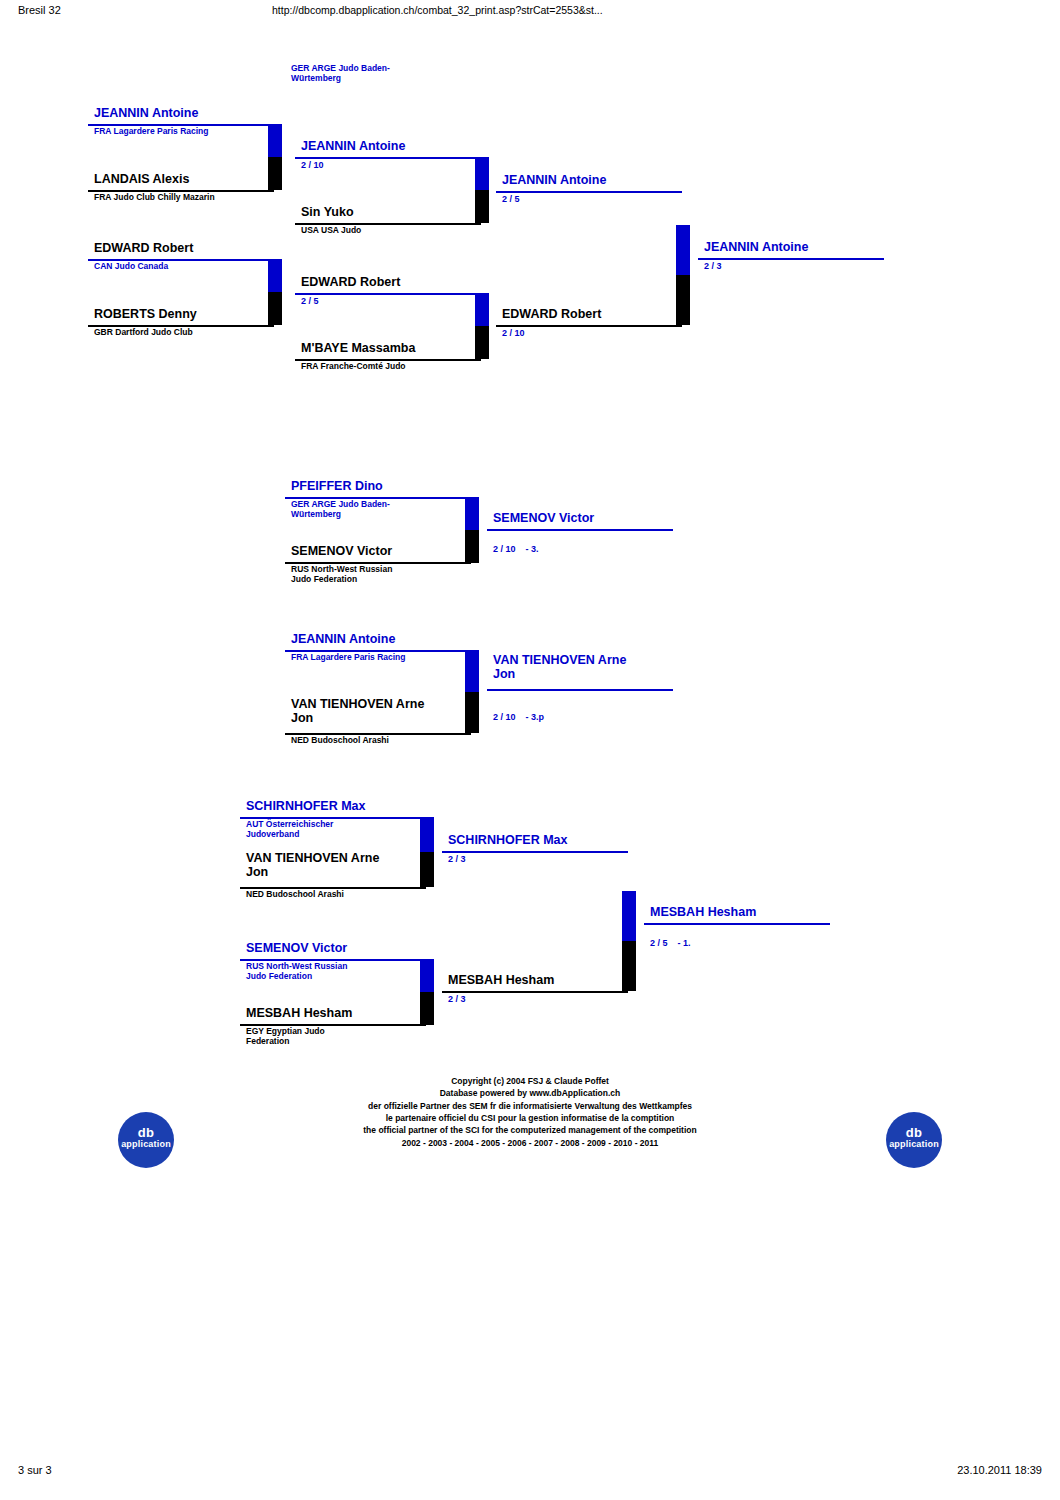Bresil 32
http://dbcomp.dbapplication.ch/combat_32_print.asp?strCat=2553&st...
GER ARGE Judo Baden-
Würtemberg
JEANNIN Antoine
FRA Lagardere Paris Racing
LANDAIS Alexis
FRA Judo Club Chilly Mazarin
EDWARD Robert
CAN Judo Canada
ROBERTS Denny
GBR Dartford Judo Club
JEANNIN Antoine
2 / 10
Sin Yuko
USA USA Judo
EDWARD Robert
2 / 5
M'BAYE Massamba
FRA Franche-Comté Judo
JEANNIN Antoine
2 / 5
EDWARD Robert
2 / 10
JEANNIN Antoine
2 / 3
PFEIFFER Dino
GER ARGE Judo Baden-
Würtemberg
SEMENOV Victor
RUS North-West Russian
Judo Federation
SEMENOV Victor
2 / 10 - 3.
JEANNIN Antoine
FRA Lagardere Paris Racing
VAN TIENHOVEN Arne
Jon
NED Budoschool Arashi
VAN TIENHOVEN Arne
Jon
2 / 10 - 3.p
SCHIRNHOFER Max
AUT Österreichischer
Judoverband
VAN TIENHOVEN Arne
Jon
NED Budoschool Arashi
SCHIRNHOFER Max
2 / 3
SEMENOV Victor
RUS North-West Russian
Judo Federation
MESBAH Hesham
EGY Egyptian Judo
Federation
MESBAH Hesham
2 / 3
MESBAH Hesham
2 / 5 - 1.
Copyright (c) 2004 FSJ & Claude Poffet
Database powered by www.dbApplication.ch
der offizielle Partner des SEM fr die informatisierte Verwaltung des Wettkampfes
le partenaire officiel du CSI pour la gestion informatise de la comptition
the official partner of the SCI for the computerized management of the competition
2002 - 2003 - 2004 - 2005 - 2006 - 2007 - 2008 - 2009 - 2010 - 2011
dbapplication
dbapplication
3 sur 3
23.10.2011 18:39